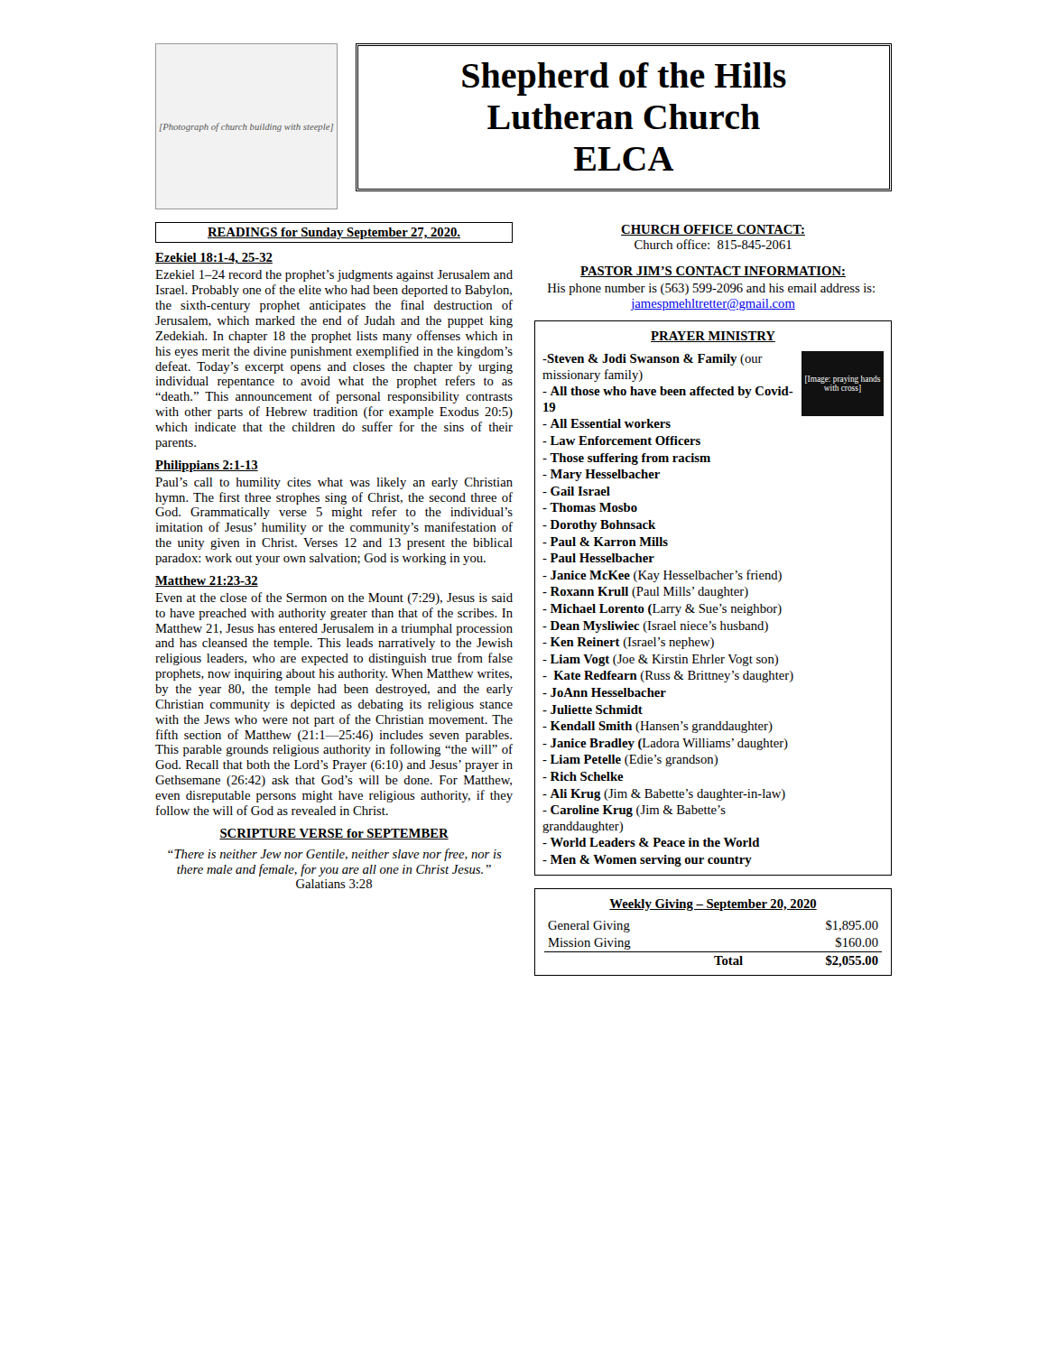[Photograph of church building with steeple]
Shepherd of the Hills
Lutheran Church
ELCA
READINGS for Sunday September 27, 2020.
Ezekiel 18:1-4, 25-32
Ezekiel 1–24 record the prophet’s judgments against Jerusalem and Israel. Probably one of the elite who had been deported to Babylon, the sixth-century prophet anticipates the final destruction of Jerusalem, which marked the end of Judah and the puppet king Zedekiah. In chapter 18 the prophet lists many offenses which in his eyes merit the divine punishment exemplified in the kingdom’s defeat. Today’s excerpt opens and closes the chapter by urging individual repentance to avoid what the prophet refers to as “death.” This announcement of personal responsibility contrasts with other parts of Hebrew tradition (for example Exodus 20:5) which indicate that the children do suffer for the sins of their parents.
Philippians 2:1-13
Paul’s call to humility cites what was likely an early Christian hymn. The first three strophes sing of Christ, the second three of God. Grammatically verse 5 might refer to the individual’s imitation of Jesus’ humility or the community’s manifestation of the unity given in Christ. Verses 12 and 13 present the biblical paradox: work out your own salvation; God is working in you.
Matthew 21:23-32
Even at the close of the Sermon on the Mount (7:29), Jesus is said to have preached with authority greater than that of the scribes. In Matthew 21, Jesus has entered Jerusalem in a triumphal procession and has cleansed the temple. This leads narratively to the Jewish religious leaders, who are expected to distinguish true from false prophets, now inquiring about his authority. When Matthew writes, by the year 80, the temple had been destroyed, and the early Christian community is depicted as debating its religious stance with the Jews who were not part of the Christian movement. The fifth section of Matthew (21:1—25:46) includes seven parables. This parable grounds religious authority in following “the will” of God. Recall that both the Lord’s Prayer (6:10) and Jesus’ prayer in Gethsemane (26:42) ask that God’s will be done. For Matthew, even disreputable persons might have religious authority, if they follow the will of God as revealed in Christ.
SCRIPTURE VERSE for SEPTEMBER
“There is neither Jew nor Gentile, neither slave nor free, nor is there male and female, for you are all one in Christ Jesus.” Galatians 3:28
CHURCH OFFICE CONTACT:
Church office: 815-845-2061
PASTOR JIM’S CONTACT INFORMATION:
His phone number is (563) 599-2096 and his email address is: jamespmehltretter@gmail.com
PRAYER MINISTRY
-Steven & Jodi Swanson & Family (our missionary family)
- All those who have been affected by Covid-19
- All Essential workers
- Law Enforcement Officers
- Those suffering from racism
- Mary Hesselbacher
- Gail Israel
- Thomas Mosbo
- Dorothy Bohnsack
- Paul & Karron Mills
- Paul Hesselbacher
- Janice McKee (Kay Hesselbacher’s friend)
- Roxann Krull (Paul Mills’ daughter)
- Michael Lorento (Larry & Sue’s neighbor)
- Dean Mysliwiec (Israel niece’s husband)
- Ken Reinert (Israel’s nephew)
- Liam Vogt (Joe & Kirstin Ehrler Vogt son)
- Kate Redfearn (Russ & Brittney’s daughter)
- JoAnn Hesselbacher
- Juliette Schmidt
- Kendall Smith (Hansen’s granddaughter)
- Janice Bradley (Ladora Williams’ daughter)
- Liam Petelle (Edie’s grandson)
- Rich Schelke
- Ali Krug (Jim & Babette’s daughter-in-law)
- Caroline Krug (Jim & Babette’s granddaughter)
- World Leaders & Peace in the World
- Men & Women serving our country
[Image: praying hands with cross]
Weekly Giving – September 20, 2020
| General Giving | $1,895.00 |
| Mission Giving | $160.00 |
| Total | $2,055.00 |